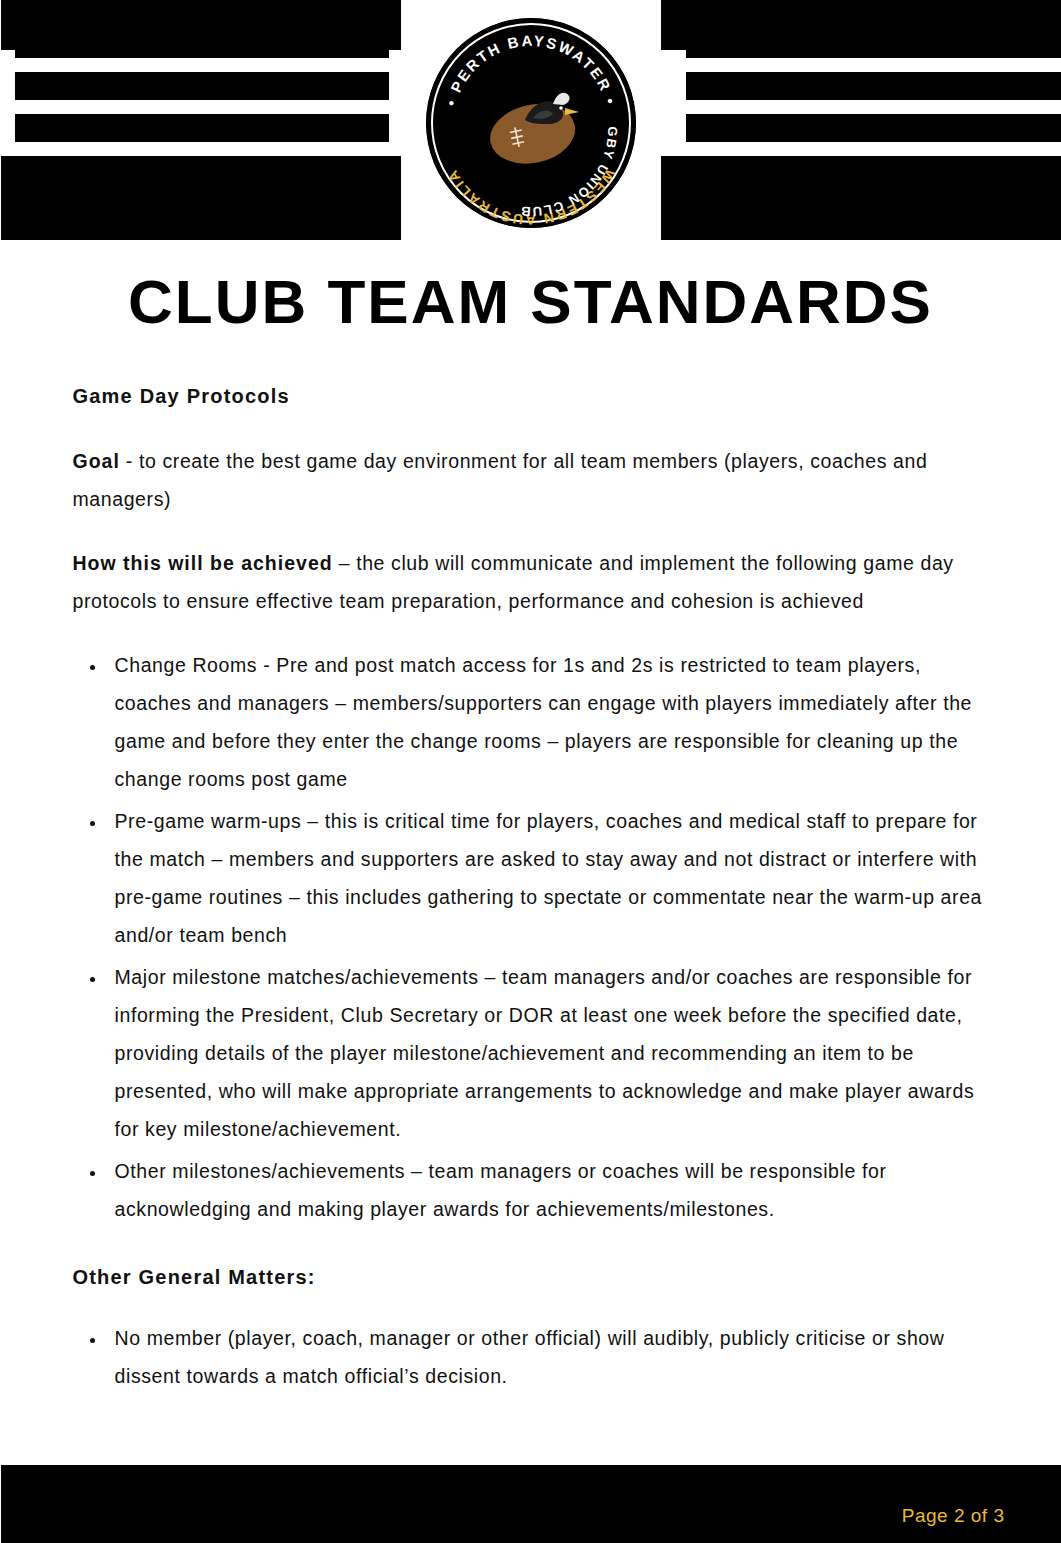• PERTH BAYSWATER • WESTERN AUSTRALIA RUGBY UNION CLUB
CLUB TEAM STANDARDS
Game Day Protocols
Goal - to create the best game day environment for all team members (players, coaches and managers)
How this will be achieved – the club will communicate and implement the following game day protocols to ensure effective team preparation, performance and cohesion is achieved
Change Rooms - Pre and post match access for 1s and 2s is restricted to team players, coaches and managers – members/supporters can engage with players immediately after the game and before they enter the change rooms – players are responsible for cleaning up the change rooms post game
Pre-game warm-ups – this is critical time for players, coaches and medical staff to prepare for the match – members and supporters are asked to stay away and not distract or interfere with pre-game routines – this includes gathering to spectate or commentate near the warm-up area and/or team bench
Major milestone matches/achievements – team managers and/or coaches are responsible for informing the President, Club Secretary or DOR at least one week before the specified date, providing details of the player milestone/achievement and recommending an item to be presented, who will make appropriate arrangements to acknowledge and make player awards for key milestone/achievement.
Other milestones/achievements – team managers or coaches will be responsible for acknowledging and making player awards for achievements/milestones.
Other General Matters:
No member (player, coach, manager or other official) will audibly, publicly criticise or show dissent towards a match official’s decision.
Page 2 of 3